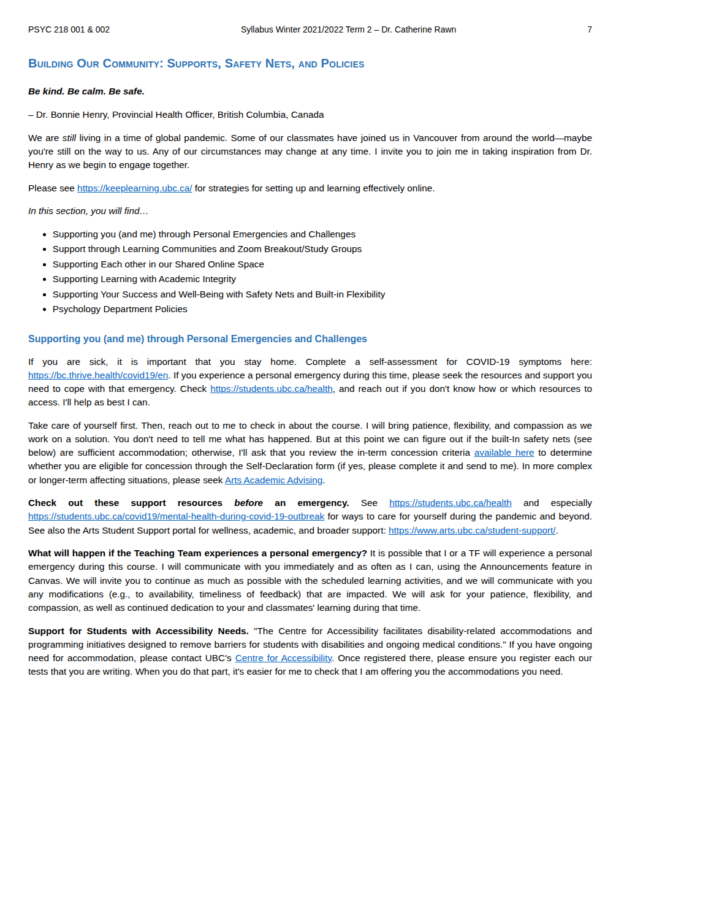PSYC 218 001 & 002
Syllabus Winter 2021/2022 Term 2 – Dr. Catherine Rawn
7
Building Our Community: Supports, Safety Nets, and Policies
Be kind. Be calm. Be safe.
– Dr. Bonnie Henry, Provincial Health Officer, British Columbia, Canada
We are still living in a time of global pandemic. Some of our classmates have joined us in Vancouver from around the world—maybe you're still on the way to us. Any of our circumstances may change at any time. I invite you to join me in taking inspiration from Dr. Henry as we begin to engage together.
Please see https://keeplearning.ubc.ca/ for strategies for setting up and learning effectively online.
In this section, you will find…
Supporting you (and me) through Personal Emergencies and Challenges
Support through Learning Communities and Zoom Breakout/Study Groups
Supporting Each other in our Shared Online Space
Supporting Learning with Academic Integrity
Supporting Your Success and Well-Being with Safety Nets and Built-in Flexibility
Psychology Department Policies
Supporting you (and me) through Personal Emergencies and Challenges
If you are sick, it is important that you stay home. Complete a self-assessment for COVID-19 symptoms here: https://bc.thrive.health/covid19/en. If you experience a personal emergency during this time, please seek the resources and support you need to cope with that emergency. Check https://students.ubc.ca/health, and reach out if you don't know how or which resources to access. I'll help as best I can.
Take care of yourself first. Then, reach out to me to check in about the course. I will bring patience, flexibility, and compassion as we work on a solution. You don't need to tell me what has happened. But at this point we can figure out if the built-In safety nets (see below) are sufficient accommodation; otherwise, I'll ask that you review the in-term concession criteria available here to determine whether you are eligible for concession through the Self-Declaration form (if yes, please complete it and send to me). In more complex or longer-term affecting situations, please seek Arts Academic Advising.
Check out these support resources before an emergency. See https://students.ubc.ca/health and especially https://students.ubc.ca/covid19/mental-health-during-covid-19-outbreak for ways to care for yourself during the pandemic and beyond. See also the Arts Student Support portal for wellness, academic, and broader support: https://www.arts.ubc.ca/student-support/.
What will happen if the Teaching Team experiences a personal emergency? It is possible that I or a TF will experience a personal emergency during this course. I will communicate with you immediately and as often as I can, using the Announcements feature in Canvas. We will invite you to continue as much as possible with the scheduled learning activities, and we will communicate with you any modifications (e.g., to availability, timeliness of feedback) that are impacted. We will ask for your patience, flexibility, and compassion, as well as continued dedication to your and classmates' learning during that time.
Support for Students with Accessibility Needs. "The Centre for Accessibility facilitates disability-related accommodations and programming initiatives designed to remove barriers for students with disabilities and ongoing medical conditions." If you have ongoing need for accommodation, please contact UBC's Centre for Accessibility. Once registered there, please ensure you register each our tests that you are writing. When you do that part, it's easier for me to check that I am offering you the accommodations you need.